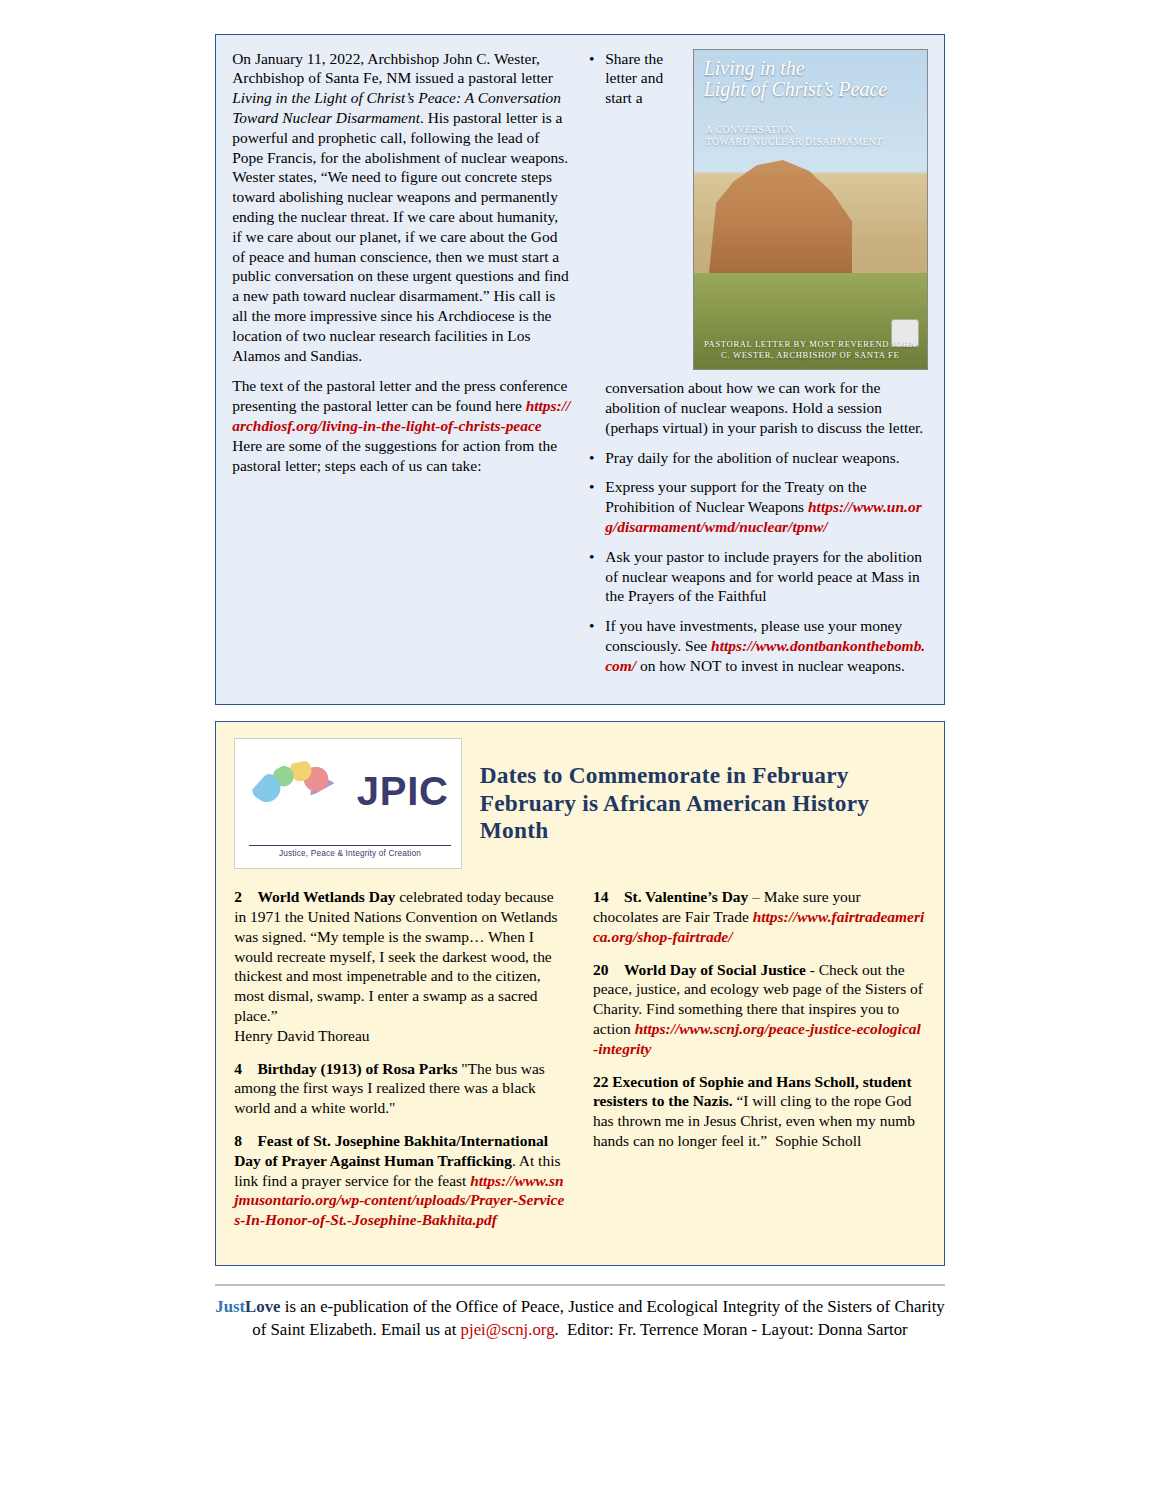On January 11, 2022, Archbishop John C. Wester, Archbishop of Santa Fe, NM issued a pastoral letter Living in the Light of Christ’s Peace: A Conversation Toward Nuclear Disarmament. His pastoral letter is a powerful and prophetic call, following the lead of Pope Francis, for the abolishment of nuclear weapons. Wester states, “We need to figure out concrete steps toward abolishing nuclear weapons and permanently ending the nuclear threat. If we care about humanity, if we care about our planet, if we care about the God of peace and human conscience, then we must start a public conversation on these urgent questions and find a new path toward nuclear disarmament.” His call is all the more impressive since his Archdiocese is the location of two nuclear research facilities in Los Alamos and Sandias.
The text of the pastoral letter and the press conference presenting the pastoral letter can be found here https://archdiosf.org/living-in-the-light-of-christs-peace Here are some of the suggestions for action from the pastoral letter; steps each of us can take:
Living in the
Light of Christ’s Peace
A Conversation
Toward Nuclear Disarmament
Pastoral Letter by Most Reverend John C. Wester, Archbishop of Santa Fe
Share the letter and start a conversation about how we can work for the abolition of nuclear weapons. Hold a session (perhaps virtual) in your parish to discuss the letter.
Pray daily for the abolition of nuclear weapons.
Express your support for the Treaty on the Prohibition of Nuclear Weapons https://www.un.org/disarmament/wmd/nuclear/tpnw/
Ask your pastor to include prayers for the abolition of nuclear weapons and for world peace at Mass in the Prayers of the Faithful
If you have investments, please use your money consciously. See https://www.dontbankonthebomb.com/ on how NOT to invest in nuclear weapons.
JPIC
Justice, Peace & Integrity of Creation
Dates to Commemorate in February
February is African American History Month
2 World Wetlands Day celebrated today because in 1971 the United Nations Convention on Wetlands was signed. “My temple is the swamp… When I would recreate myself, I seek the darkest wood, the thickest and most impenetrable and to the citizen, most dismal, swamp. I enter a swamp as a sacred place.”
Henry David Thoreau
4 Birthday (1913) of Rosa Parks "The bus was among the first ways I realized there was a black world and a white world."
8 Feast of St. Josephine Bakhita/International Day of Prayer Against Human Trafficking. At this link find a prayer service for the feast https://www.snjmusontario.org/wp-content/uploads/Prayer-Services-In-Honor-of-St.-Josephine-Bakhita.pdf
14 St. Valentine’s Day – Make sure your chocolates are Fair Trade https://www.fairtradeamerica.org/shop-fairtrade/
20 World Day of Social Justice - Check out the peace, justice, and ecology web page of the Sisters of Charity. Find something there that inspires you to action https://www.scnj.org/peace-justice-ecological-integrity
22 Execution of Sophie and Hans Scholl, student resisters to the Nazis. “I will cling to the rope God has thrown me in Jesus Christ, even when my numb hands can no longer feel it.” Sophie Scholl
Just Love is an e-publication of the Office of Peace, Justice and Ecological Integrity of the Sisters of Charity
of Saint Elizabeth. Email us at pjei@scnj.org. Editor: Fr. Terrence Moran - Layout: Donna Sartor